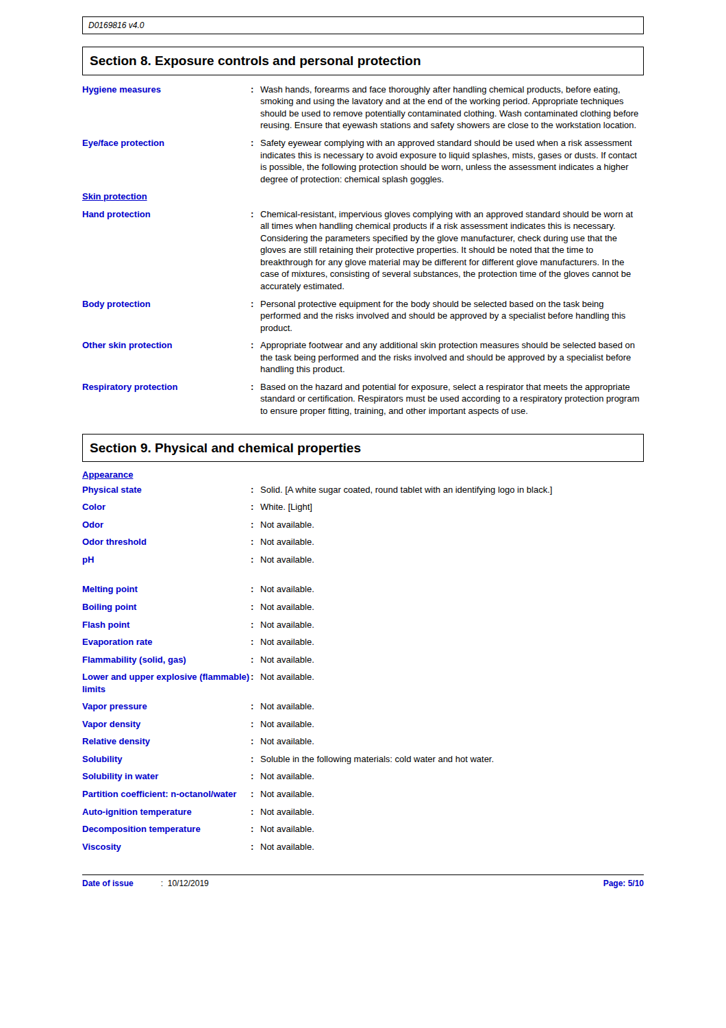D0169816 v4.0
Section 8. Exposure controls and personal protection
| Hygiene measures | : | Wash hands, forearms and face thoroughly after handling chemical products, before eating, smoking and using the lavatory and at the end of the working period. Appropriate techniques should be used to remove potentially contaminated clothing. Wash contaminated clothing before reusing. Ensure that eyewash stations and safety showers are close to the workstation location. |
| Eye/face protection | : | Safety eyewear complying with an approved standard should be used when a risk assessment indicates this is necessary to avoid exposure to liquid splashes, mists, gases or dusts. If contact is possible, the following protection should be worn, unless the assessment indicates a higher degree of protection: chemical splash goggles. |
| Skin protection |
| Hand protection | : | Chemical-resistant, impervious gloves complying with an approved standard should be worn at all times when handling chemical products if a risk assessment indicates this is necessary. Considering the parameters specified by the glove manufacturer, check during use that the gloves are still retaining their protective properties. It should be noted that the time to breakthrough for any glove material may be different for different glove manufacturers. In the case of mixtures, consisting of several substances, the protection time of the gloves cannot be accurately estimated. |
| Body protection | : | Personal protective equipment for the body should be selected based on the task being performed and the risks involved and should be approved by a specialist before handling this product. |
| Other skin protection | : | Appropriate footwear and any additional skin protection measures should be selected based on the task being performed and the risks involved and should be approved by a specialist before handling this product. |
| Respiratory protection | : | Based on the hazard and potential for exposure, select a respirator that meets the appropriate standard or certification. Respirators must be used according to a respiratory protection program to ensure proper fitting, training, and other important aspects of use. |
Section 9. Physical and chemical properties
Appearance
| Physical state | : | Solid. [A white sugar coated, round tablet with an identifying logo in black.] |
| Color | : | White. [Light] |
| Odor | : | Not available. |
| Odor threshold | : | Not available. |
| pH | : | Not available. |
| Melting point | : | Not available. |
| Boiling point | : | Not available. |
| Flash point | : | Not available. |
| Evaporation rate | : | Not available. |
| Flammability (solid, gas) | : | Not available. |
| Lower and upper explosive (flammable) limits | : | Not available. |
| Vapor pressure | : | Not available. |
| Vapor density | : | Not available. |
| Relative density | : | Not available. |
| Solubility | : | Soluble in the following materials: cold water and hot water. |
| Solubility in water | : | Not available. |
| Partition coefficient: n-octanol/water | : | Not available. |
| Auto-ignition temperature | : | Not available. |
| Decomposition temperature | : | Not available. |
| Viscosity | : | Not available. |
Date of issue : 10/12/2019 Page: 5/10